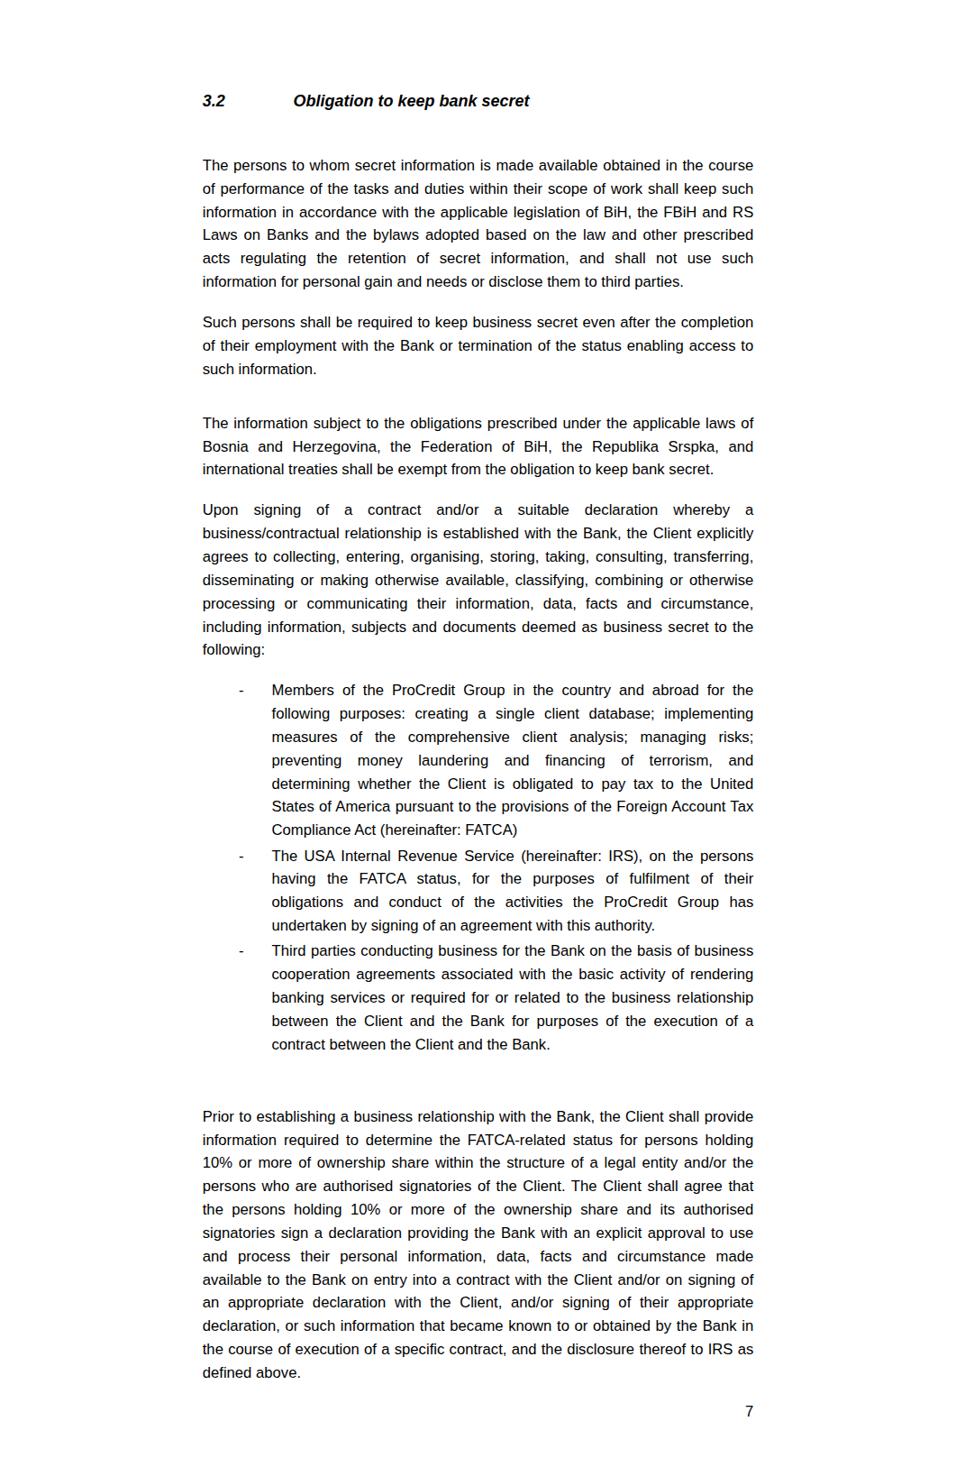3.2 Obligation to keep bank secret
The persons to whom secret information is made available obtained in the course of performance of the tasks and duties within their scope of work shall keep such information in accordance with the applicable legislation of BiH, the FBiH and RS Laws on Banks and the bylaws adopted based on the law and other prescribed acts regulating the retention of secret information, and shall not use such information for personal gain and needs or disclose them to third parties.
Such persons shall be required to keep business secret even after the completion of their employment with the Bank or termination of the status enabling access to such information.
The information subject to the obligations prescribed under the applicable laws of Bosnia and Herzegovina, the Federation of BiH, the Republika Srspka, and international treaties shall be exempt from the obligation to keep bank secret.
Upon signing of a contract and/or a suitable declaration whereby a business/contractual relationship is established with the Bank, the Client explicitly agrees to collecting, entering, organising, storing, taking, consulting, transferring, disseminating or making otherwise available, classifying, combining or otherwise processing or communicating their information, data, facts and circumstance, including information, subjects and documents deemed as business secret to the following:
Members of the ProCredit Group in the country and abroad for the following purposes: creating a single client database; implementing measures of the comprehensive client analysis; managing risks; preventing money laundering and financing of terrorism, and determining whether the Client is obligated to pay tax to the United States of America pursuant to the provisions of the Foreign Account Tax Compliance Act (hereinafter: FATCA)
The USA Internal Revenue Service (hereinafter: IRS), on the persons having the FATCA status, for the purposes of fulfilment of their obligations and conduct of the activities the ProCredit Group has undertaken by signing of an agreement with this authority.
Third parties conducting business for the Bank on the basis of business cooperation agreements associated with the basic activity of rendering banking services or required for or related to the business relationship between the Client and the Bank for purposes of the execution of a contract between the Client and the Bank.
Prior to establishing a business relationship with the Bank, the Client shall provide information required to determine the FATCA-related status for persons holding 10% or more of ownership share within the structure of a legal entity and/or the persons who are authorised signatories of the Client. The Client shall agree that the persons holding 10% or more of the ownership share and its authorised signatories sign a declaration providing the Bank with an explicit approval to use and process their personal information, data, facts and circumstance made available to the Bank on entry into a contract with the Client and/or on signing of an appropriate declaration with the Client, and/or signing of their appropriate declaration, or such information that became known to or obtained by the Bank in the course of execution of a specific contract, and the disclosure thereof to IRS as defined above.
7